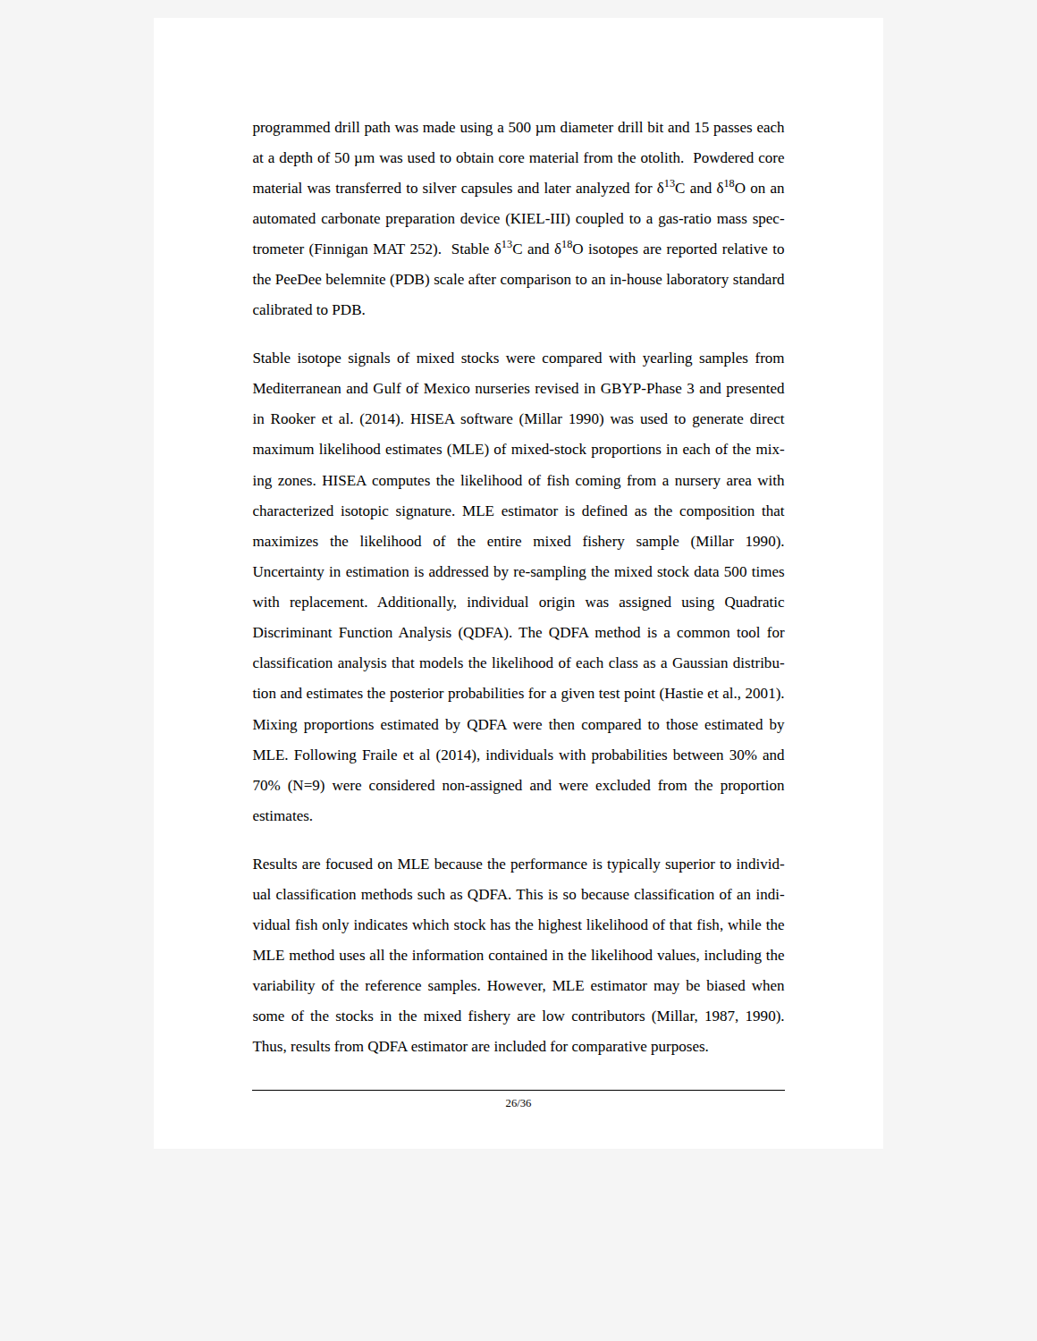programmed drill path was made using a 500 µm diameter drill bit and 15 passes each at a depth of 50 µm was used to obtain core material from the otolith. Powdered core material was transferred to silver capsules and later analyzed for δ13C and δ18O on an automated carbonate preparation device (KIEL-III) coupled to a gas-ratio mass spectrometer (Finnigan MAT 252). Stable δ13C and δ18O isotopes are reported relative to the PeeDee belemnite (PDB) scale after comparison to an in-house laboratory standard calibrated to PDB.
Stable isotope signals of mixed stocks were compared with yearling samples from Mediterranean and Gulf of Mexico nurseries revised in GBYP-Phase 3 and presented in Rooker et al. (2014). HISEA software (Millar 1990) was used to generate direct maximum likelihood estimates (MLE) of mixed-stock proportions in each of the mixing zones. HISEA computes the likelihood of fish coming from a nursery area with characterized isotopic signature. MLE estimator is defined as the composition that maximizes the likelihood of the entire mixed fishery sample (Millar 1990). Uncertainty in estimation is addressed by re-sampling the mixed stock data 500 times with replacement. Additionally, individual origin was assigned using Quadratic Discriminant Function Analysis (QDFA). The QDFA method is a common tool for classification analysis that models the likelihood of each class as a Gaussian distribution and estimates the posterior probabilities for a given test point (Hastie et al., 2001). Mixing proportions estimated by QDFA were then compared to those estimated by MLE. Following Fraile et al (2014), individuals with probabilities between 30% and 70% (N=9) were considered non-assigned and were excluded from the proportion estimates.
Results are focused on MLE because the performance is typically superior to individual classification methods such as QDFA. This is so because classification of an individual fish only indicates which stock has the highest likelihood of that fish, while the MLE method uses all the information contained in the likelihood values, including the variability of the reference samples. However, MLE estimator may be biased when some of the stocks in the mixed fishery are low contributors (Millar, 1987, 1990). Thus, results from QDFA estimator are included for comparative purposes.
26/36